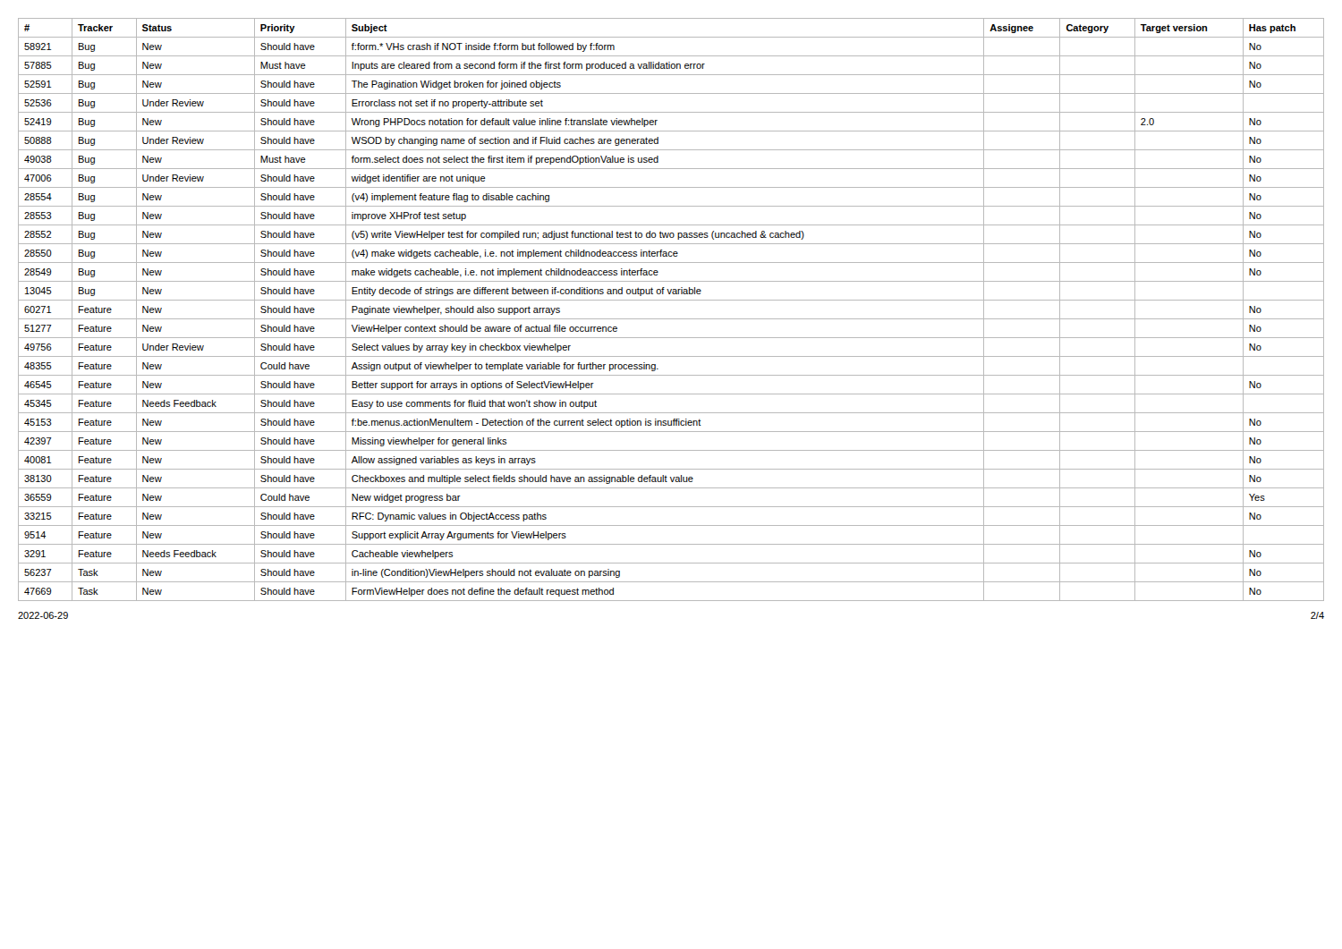| # | Tracker | Status | Priority | Subject | Assignee | Category | Target version | Has patch |
| --- | --- | --- | --- | --- | --- | --- | --- | --- |
| 58921 | Bug | New | Should have | f:form.* VHs crash if NOT inside f:form but followed by f:form | | | | No |
| 57885 | Bug | New | Must have | Inputs are cleared from a second form if the first form produced a vallidation error | | | | No |
| 52591 | Bug | New | Should have | The Pagination Widget broken for joined objects | | | | No |
| 52536 | Bug | Under Review | Should have | Errorclass not set if no property-attribute set | | | | |
| 52419 | Bug | New | Should have | Wrong PHPDocs notation for default value inline f:translate viewhelper | | | 2.0 | No |
| 50888 | Bug | Under Review | Should have | WSOD by changing name of section and if Fluid caches are generated | | | | No |
| 49038 | Bug | New | Must have | form.select does not select the first item if prependOptionValue is used | | | | No |
| 47006 | Bug | Under Review | Should have | widget identifier are not unique | | | | No |
| 28554 | Bug | New | Should have | (v4) implement feature flag to disable caching | | | | No |
| 28553 | Bug | New | Should have | improve XHProf test setup | | | | No |
| 28552 | Bug | New | Should have | (v5) write ViewHelper test for compiled run; adjust functional test to do two passes (uncached & cached) | | | | No |
| 28550 | Bug | New | Should have | (v4) make widgets cacheable, i.e. not implement childnodeaccess interface | | | | No |
| 28549 | Bug | New | Should have | make widgets cacheable, i.e. not implement childnodeaccess interface | | | | No |
| 13045 | Bug | New | Should have | Entity decode of strings are different between if-conditions and output of variable | | | | |
| 60271 | Feature | New | Should have | Paginate viewhelper, should also support arrays | | | | No |
| 51277 | Feature | New | Should have | ViewHelper context should be aware of actual file occurrence | | | | No |
| 49756 | Feature | Under Review | Should have | Select values by array key in checkbox viewhelper | | | | No |
| 48355 | Feature | New | Could have | Assign output of viewhelper to template variable for further processing. | | | | |
| 46545 | Feature | New | Should have | Better support for arrays in options of SelectViewHelper | | | | No |
| 45345 | Feature | Needs Feedback | Should have | Easy to use comments for fluid that won't show in output | | | | |
| 45153 | Feature | New | Should have | f:be.menus.actionMenuItem - Detection of the current select option is insufficient | | | | No |
| 42397 | Feature | New | Should have | Missing viewhelper for general links | | | | No |
| 40081 | Feature | New | Should have | Allow assigned variables as keys in arrays | | | | No |
| 38130 | Feature | New | Should have | Checkboxes and multiple select fields should have an assignable default value | | | | No |
| 36559 | Feature | New | Could have | New widget progress bar | | | | Yes |
| 33215 | Feature | New | Should have | RFC: Dynamic values in ObjectAccess paths | | | | No |
| 9514 | Feature | New | Should have | Support explicit Array Arguments for ViewHelpers | | | | |
| 3291 | Feature | Needs Feedback | Should have | Cacheable viewhelpers | | | | No |
| 56237 | Task | New | Should have | in-line (Condition)ViewHelpers should not evaluate on parsing | | | | No |
| 47669 | Task | New | Should have | FormViewHelper does not define the default request method | | | | No |
2022-06-29
2/4